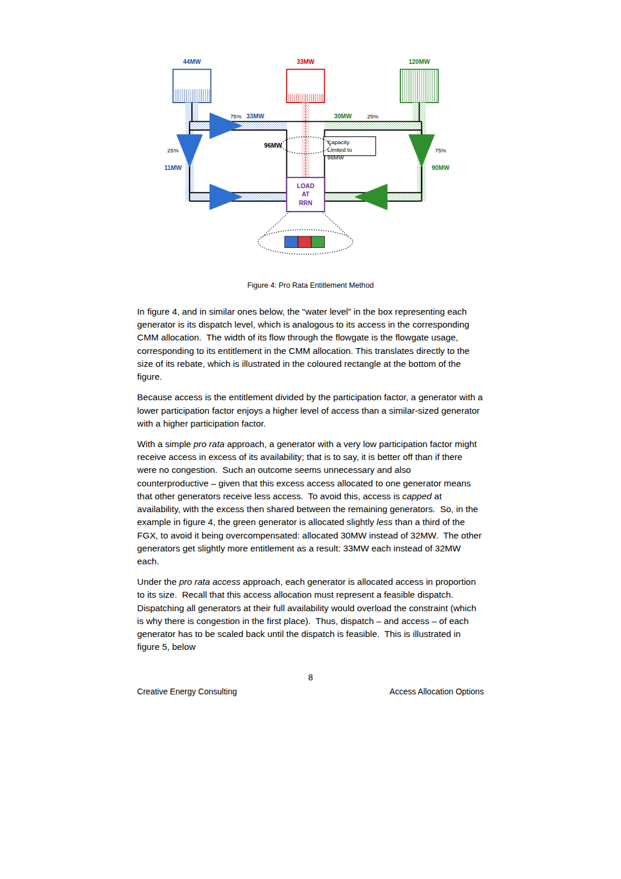Figure 4: Pro Rata Entitlement Method Schematic of three generators (44MW blue, 33MW red, 120MW green) feeding a load at the regional reference node through a network with a flowgate capacity limited to 96MW. Flow splits of 75% / 25% and 25% / 75% are shown, with entitlements of 33MW, 30MW, 11MW and 90MW indicated. 44MW 33MW 120MW 75% 33MW 30MW 25% 25% 11MW 75% 90MW 96MW Capacity Limited to 96MW LOAD AT RRN
Figure 4: Pro Rata Entitlement Method
In figure 4, and in similar ones below, the “water level” in the box representing each generator is its dispatch level, which is analogous to its access in the corresponding CMM allocation. The width of its flow through the flowgate is the flowgate usage, corresponding to its entitlement in the CMM allocation. This translates directly to the size of its rebate, which is illustrated in the coloured rectangle at the bottom of the figure.
Because access is the entitlement divided by the participation factor, a generator with a lower participation factor enjoys a higher level of access than a similar-sized generator with a higher participation factor.
With a simple pro rata approach, a generator with a very low participation factor might receive access in excess of its availability; that is to say, it is better off than if there were no congestion. Such an outcome seems unnecessary and also counterproductive – given that this excess access allocated to one generator means that other generators receive less access. To avoid this, access is capped at availability, with the excess then shared between the remaining generators. So, in the example in figure 4, the green generator is allocated slightly less than a third of the FGX, to avoid it being overcompensated: allocated 30MW instead of 32MW. The other generators get slightly more entitlement as a result: 33MW each instead of 32MW each.
Under the pro rata access approach, each generator is allocated access in proportion to its size. Recall that this access allocation must represent a feasible dispatch. Dispatching all generators at their full availability would overload the constraint (which is why there is congestion in the first place). Thus, dispatch – and access – of each generator has to be scaled back until the dispatch is feasible. This is illustrated in figure 5, below
8
Creative Energy Consulting Access Allocation Options